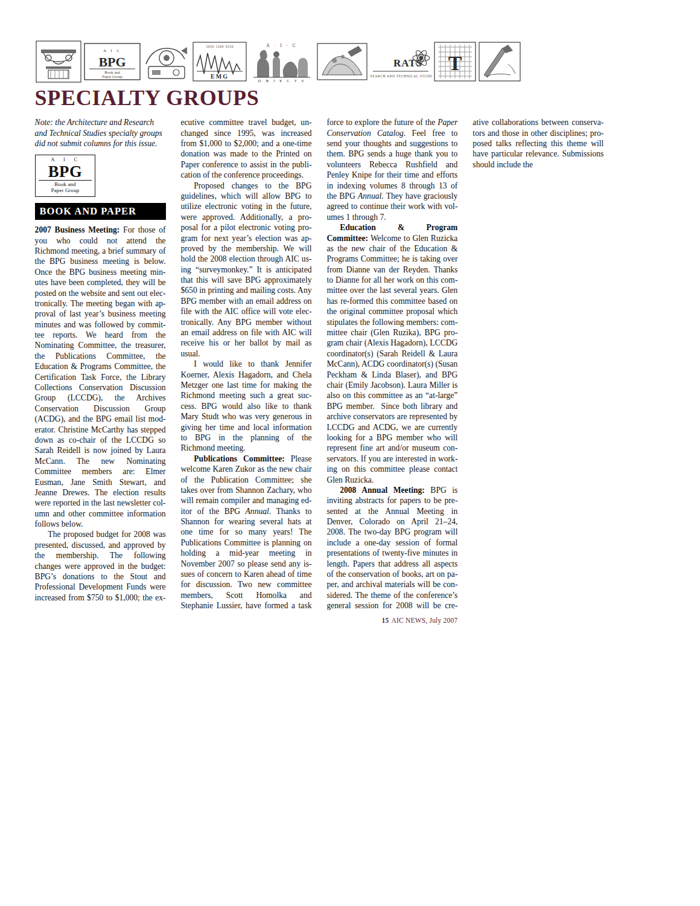A I C BPG Book and Paper Group
1010 1100 0110 EMG
A · I · C O B J E C T S
RATS RESEARCH AND TECHNICAL STUDIES
T
SPECIALTY GROUPS
Note: the Architecture and Research and Technical Studies specialty groups did not submit columns for this issue.
A I C
BPG
Book and
Paper Group
BOOK AND PAPER
2007 Business Meeting: For those of you who could not attend the Richmond meeting, a brief summary of the BPG business meeting is below. Once the BPG business meeting minutes have been completed, they will be posted on the website and sent out electronically. The meeting began with approval of last year’s business meeting minutes and was followed by committee reports. We heard from the Nominating Committee, the treasurer, the Publications Committee, the Education & Programs Committee, the Certification Task Force, the Library Collections Conservation Discussion Group (LCCDG), the Archives Conservation Discussion Group (ACDG), and the BPG email list moderator. Christine McCarthy has stepped down as co-chair of the LCCDG so Sarah Reidell is now joined by Laura McCann. The new Nominating Committee members are: Elmer Eusman, Jane Smith Stewart, and Jeanne Drewes. The election results were reported in the last newsletter column and other committee information follows below.
The proposed budget for 2008 was presented, discussed, and approved by the membership. The following changes were approved in the budget: BPG’s donations to the Stout and Professional Development Funds were increased from $750 to $1,000; the executive committee travel budget, unchanged since 1995, was increased from $1,000 to $2,000; and a one-time donation was made to the Printed on Paper conference to assist in the publication of the conference proceedings.
Proposed changes to the BPG guidelines, which will allow BPG to utilize electronic voting in the future, were approved. Additionally, a proposal for a pilot electronic voting program for next year’s election was approved by the membership. We will hold the 2008 election through AIC using “surveymonkey.” It is anticipated that this will save BPG approximately $650 in printing and mailing costs. Any BPG member with an email address on file with the AIC office will vote electronically. Any BPG member without an email address on file with AIC will receive his or her ballot by mail as usual.
I would like to thank Jennifer Koerner, Alexis Hagadorn, and Chela Metzger one last time for making the Richmond meeting such a great success. BPG would also like to thank Mary Studt who was very generous in giving her time and local information to BPG in the planning of the Richmond meeting.
Publications Committee: Please welcome Karen Zukor as the new chair of the Publication Committee; she takes over from Shannon Zachary, who will remain compiler and managing editor of the BPG Annual. Thanks to Shannon for wearing several hats at one time for so many years! The Publications Committee is planning on holding a mid-year meeting in November 2007 so please send any issues of concern to Karen ahead of time for discussion. Two new committee members, Scott Homolka and Stephanie Lussier, have formed a task force to explore the future of the Paper Conservation Catalog. Feel free to send your thoughts and suggestions to them. BPG sends a huge thank you to volunteers Rebecca Rushfield and Penley Knipe for their time and efforts in indexing volumes 8 through 13 of the BPG Annual. They have graciously agreed to continue their work with volumes 1 through 7.
Education & Program Committee: Welcome to Glen Ruzicka as the new chair of the Education & Programs Committee; he is taking over from Dianne van der Reyden. Thanks to Dianne for all her work on this committee over the last several years. Glen has re-formed this committee based on the original committee proposal which stipulates the following members: committee chair (Glen Ruzika), BPG program chair (Alexis Hagadorn), LCCDG coordinator(s) (Sarah Reidell & Laura McCann), ACDG coordinator(s) (Susan Peckham & Linda Blaser), and BPG chair (Emily Jacobson). Laura Miller is also on this committee as an “at-large” BPG member. Since both library and archive conservators are represented by LCCDG and ACDG, we are currently looking for a BPG member who will represent fine art and/or museum conservators. If you are interested in working on this committee please contact Glen Ruzicka.
2008 Annual Meeting: BPG is inviting abstracts for papers to be presented at the Annual Meeting in Denver, Colorado on April 21–24, 2008. The two-day BPG program will include a one-day session of formal presentations of twenty-five minutes in length. Papers that address all aspects of the conservation of books, art on paper, and archival materials will be considered. The theme of the conference’s general session for 2008 will be creative collaborations between conservators and those in other disciplines; proposed talks reflecting this theme will have particular relevance. Submissions should include the
15 AIC NEWS, July 2007